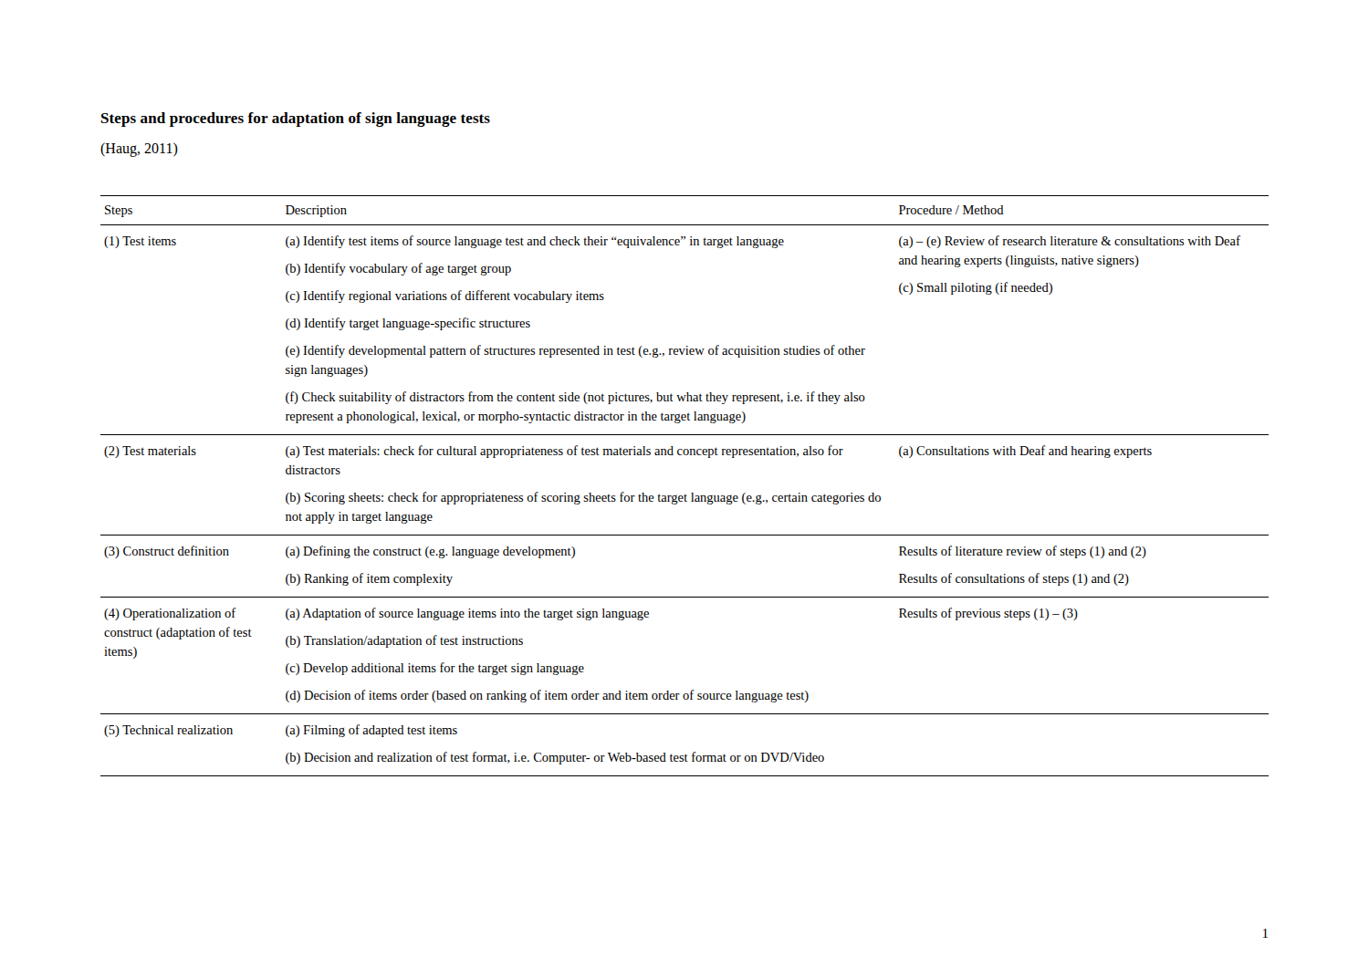Steps and procedures for adaptation of sign language tests
(Haug, 2011)
| Steps | Description | Procedure / Method |
| --- | --- | --- |
| (1) Test items | (a) Identify test items of source language test and check their “equivalence” in target language (b) Identify vocabulary of age target group (c) Identify regional variations of different vocabulary items (d) Identify target language-specific structures (e) Identify developmental pattern of structures represented in test (e.g., review of acquisition studies of other sign languages) (f) Check suitability of distractors from the content side (not pictures, but what they represent, i.e. if they also represent a phonological, lexical, or morpho-syntactic distractor in the target language) | (a) – (e) Review of research literature & consultations with Deaf and hearing experts (linguists, native signers) (c) Small piloting (if needed) |
| (2) Test materials | (a) Test materials: check for cultural appropriateness of test materials and concept representation, also for distractors (b) Scoring sheets: check for appropriateness of scoring sheets for the target language (e.g., certain categories do not apply in target language | (a) Consultations with Deaf and hearing experts |
| (3) Construct definition | (a) Defining the construct (e.g. language development) (b) Ranking of item complexity | Results of literature review of steps (1) and (2) Results of consultations of steps (1) and (2) |
| (4) Operationalization of construct (adaptation of test items) | (a) Adaptation of source language items into the target sign language (b) Translation/adaptation of test instructions (c) Develop additional items for the target sign language (d) Decision of items order (based on ranking of item order and item order of source language test) | Results of previous steps (1) – (3) |
| (5) Technical realization | (a) Filming of adapted test items (b) Decision and realization of test format, i.e. Computer- or Web-based test format or on DVD/Video | |
1